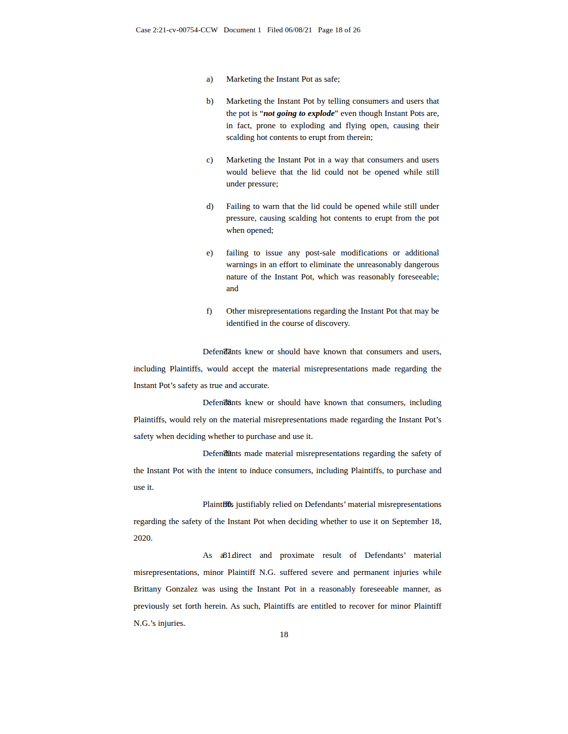Case 2:21-cv-00754-CCW Document 1 Filed 06/08/21 Page 18 of 26
a) Marketing the Instant Pot as safe;
b) Marketing the Instant Pot by telling consumers and users that the pot is “not going to explode” even though Instant Pots are, in fact, prone to exploding and flying open, causing their scalding hot contents to erupt from therein;
c) Marketing the Instant Pot in a way that consumers and users would believe that the lid could not be opened while still under pressure;
d) Failing to warn that the lid could be opened while still under pressure, causing scalding hot contents to erupt from the pot when opened;
e) failing to issue any post-sale modifications or additional warnings in an effort to eliminate the unreasonably dangerous nature of the Instant Pot, which was reasonably foreseeable; and
f) Other misrepresentations regarding the Instant Pot that may be identified in the course of discovery.
77. Defendants knew or should have known that consumers and users, including Plaintiffs, would accept the material misrepresentations made regarding the Instant Pot’s safety as true and accurate.
78. Defendants knew or should have known that consumers, including Plaintiffs, would rely on the material misrepresentations made regarding the Instant Pot’s safety when deciding whether to purchase and use it.
79. Defendants made material misrepresentations regarding the safety of the Instant Pot with the intent to induce consumers, including Plaintiffs, to purchase and use it.
80. Plaintiffs justifiably relied on Defendants’ material misrepresentations regarding the safety of the Instant Pot when deciding whether to use it on September 18, 2020.
81. As a direct and proximate result of Defendants’ material misrepresentations, minor Plaintiff N.G. suffered severe and permanent injuries while Brittany Gonzalez was using the Instant Pot in a reasonably foreseeable manner, as previously set forth herein. As such, Plaintiffs are entitled to recover for minor Plaintiff N.G.’s injuries.
18